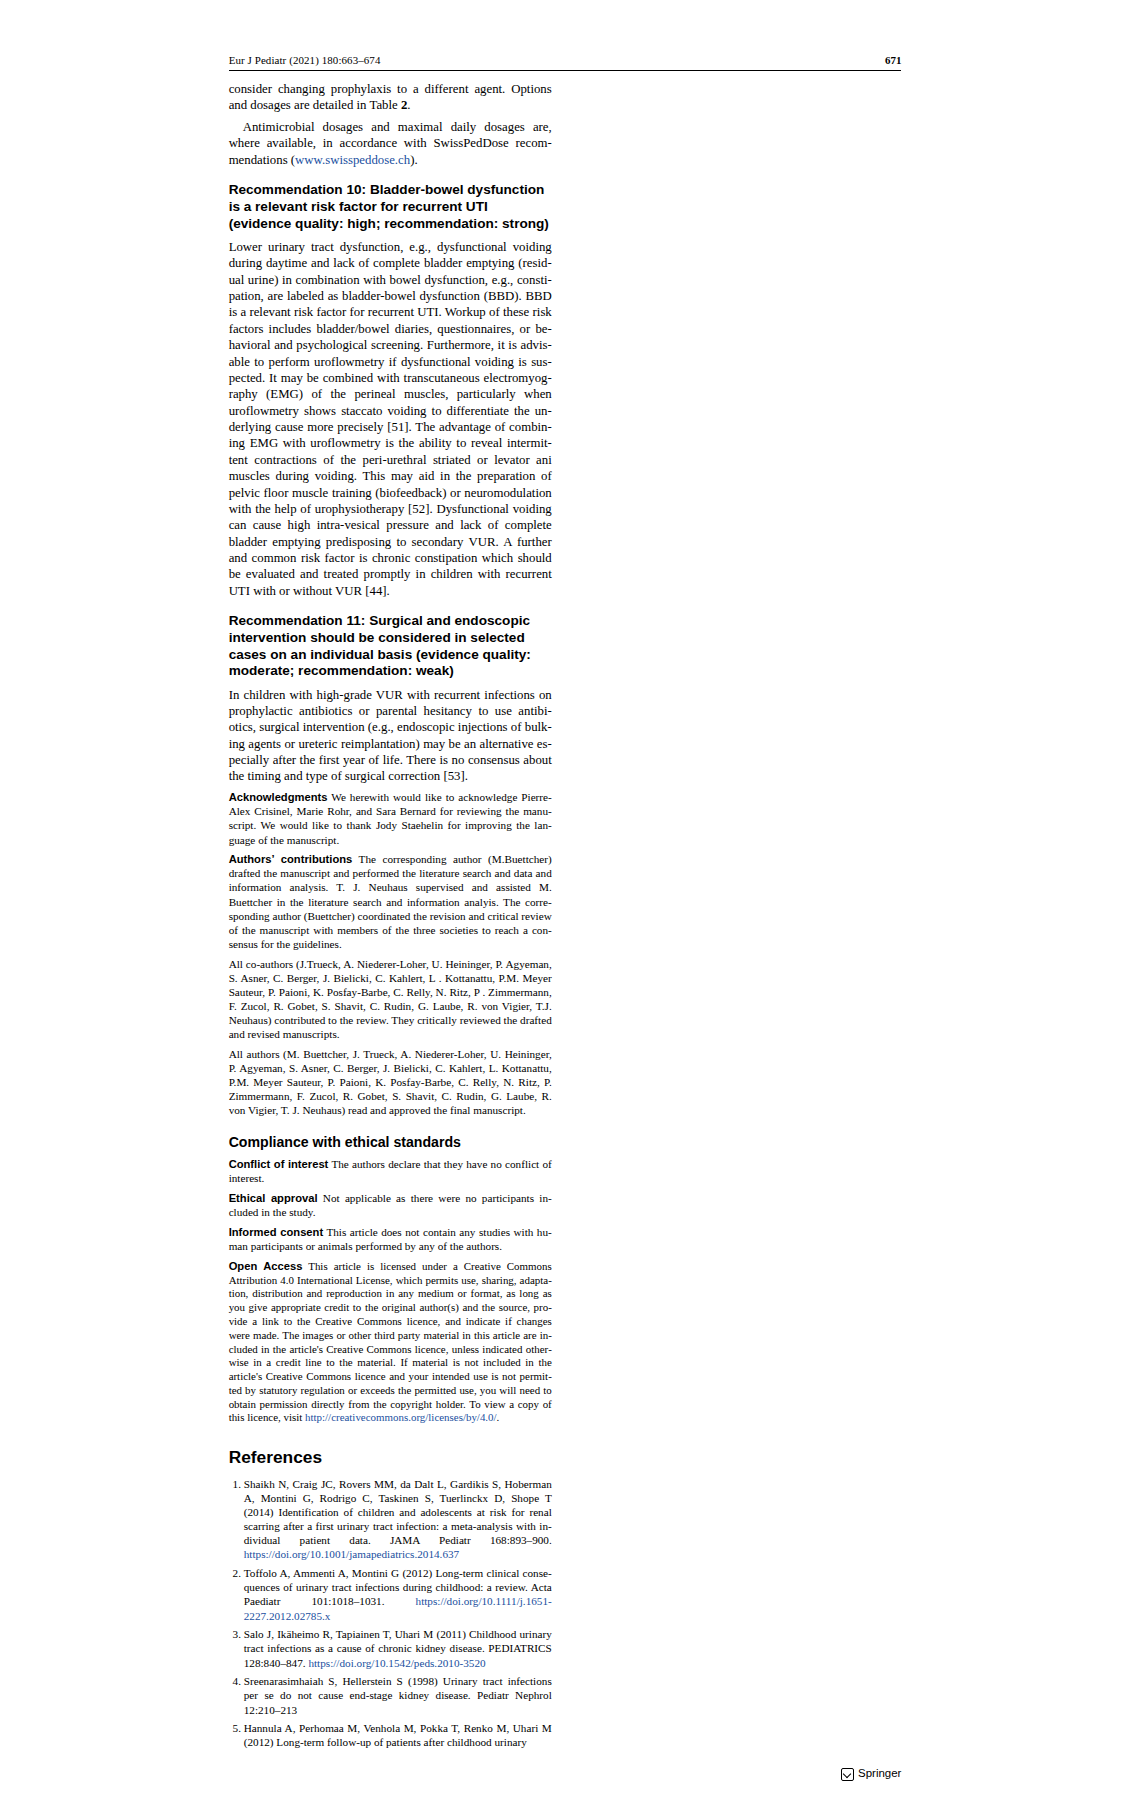Eur J Pediatr (2021) 180:663–674
671
consider changing prophylaxis to a different agent. Options and dosages are detailed in Table 2.
Antimicrobial dosages and maximal daily dosages are, where available, in accordance with SwissPedDose recommendations (www.swisspeddose.ch).
Recommendation 10: Bladder-bowel dysfunction is a relevant risk factor for recurrent UTI (evidence quality: high; recommendation: strong)
Lower urinary tract dysfunction, e.g., dysfunctional voiding during daytime and lack of complete bladder emptying (residual urine) in combination with bowel dysfunction, e.g., constipation, are labeled as bladder-bowel dysfunction (BBD). BBD is a relevant risk factor for recurrent UTI. Workup of these risk factors includes bladder/bowel diaries, questionnaires, or behavioral and psychological screening. Furthermore, it is advisable to perform uroflowmetry if dysfunctional voiding is suspected. It may be combined with transcutaneous electromyography (EMG) of the perineal muscles, particularly when uroflowmetry shows staccato voiding to differentiate the underlying cause more precisely [51]. The advantage of combining EMG with uroflowmetry is the ability to reveal intermittent contractions of the peri-urethral striated or levator ani muscles during voiding. This may aid in the preparation of pelvic floor muscle training (biofeedback) or neuromodulation with the help of urophysiotherapy [52]. Dysfunctional voiding can cause high intra-vesical pressure and lack of complete bladder emptying predisposing to secondary VUR. A further and common risk factor is chronic constipation which should be evaluated and treated promptly in children with recurrent UTI with or without VUR [44].
Recommendation 11: Surgical and endoscopic intervention should be considered in selected cases on an individual basis (evidence quality: moderate; recommendation: weak)
In children with high-grade VUR with recurrent infections on prophylactic antibiotics or parental hesitancy to use antibiotics, surgical intervention (e.g., endoscopic injections of bulking agents or ureteric reimplantation) may be an alternative especially after the first year of life. There is no consensus about the timing and type of surgical correction [53].
Acknowledgments We herewith would like to acknowledge Pierre-Alex Crisinel, Marie Rohr, and Sara Bernard for reviewing the manuscript. We would like to thank Jody Staehelin for improving the language of the manuscript.
Authors’ contributions The corresponding author (M.Buettcher) drafted the manuscript and performed the literature search and data and information analysis. T. J. Neuhaus supervised and assisted M. Buettcher in the literature search and information analyis. The corresponding author (Buettcher) coordinated the revision and critical review of the manuscript with members of the three societies to reach a consensus for the guidelines.
All co-authors (J.Trueck, A. Niederer-Loher, U. Heininger, P. Agyeman, S. Asner, C. Berger, J. Bielicki, C. Kahlert, L . Kottanattu, P.M. Meyer Sauteur, P. Paioni, K. Posfay-Barbe, C. Relly, N. Ritz, P . Zimmermann, F. Zucol, R. Gobet, S. Shavit, C. Rudin, G. Laube, R. von Vigier, T.J. Neuhaus) contributed to the review. They critically reviewed the drafted and revised manuscripts.
All authors (M. Buettcher, J. Trueck, A. Niederer-Loher, U. Heininger, P. Agyeman, S. Asner, C. Berger, J. Bielicki, C. Kahlert, L. Kottanattu, P.M. Meyer Sauteur, P. Paioni, K. Posfay-Barbe, C. Relly, N. Ritz, P. Zimmermann, F. Zucol, R. Gobet, S. Shavit, C. Rudin, G. Laube, R. von Vigier, T. J. Neuhaus) read and approved the final manuscript.
Compliance with ethical standards
Conflict of interest The authors declare that they have no conflict of interest.
Ethical approval Not applicable as there were no participants included in the study.
Informed consent This article does not contain any studies with human participants or animals performed by any of the authors.
Open Access This article is licensed under a Creative Commons Attribution 4.0 International License, which permits use, sharing, adaptation, distribution and reproduction in any medium or format, as long as you give appropriate credit to the original author(s) and the source, provide a link to the Creative Commons licence, and indicate if changes were made. The images or other third party material in this article are included in the article's Creative Commons licence, unless indicated otherwise in a credit line to the material. If material is not included in the article's Creative Commons licence and your intended use is not permitted by statutory regulation or exceeds the permitted use, you will need to obtain permission directly from the copyright holder. To view a copy of this licence, visit http://creativecommons.org/licenses/by/4.0/.
References
Shaikh N, Craig JC, Rovers MM, da Dalt L, Gardikis S, Hoberman A, Montini G, Rodrigo C, Taskinen S, Tuerlinckx D, Shope T (2014) Identification of children and adolescents at risk for renal scarring after a first urinary tract infection: a meta-analysis with individual patient data. JAMA Pediatr 168:893–900. https://doi.org/10.1001/jamapediatrics.2014.637
Toffolo A, Ammenti A, Montini G (2012) Long-term clinical consequences of urinary tract infections during childhood: a review. Acta Paediatr 101:1018–1031. https://doi.org/10.1111/j.1651-2227.2012.02785.x
Salo J, Ikäheimo R, Tapiainen T, Uhari M (2011) Childhood urinary tract infections as a cause of chronic kidney disease. PEDIATRICS 128:840–847. https://doi.org/10.1542/peds.2010-3520
Sreenarasimhaiah S, Hellerstein S (1998) Urinary tract infections per se do not cause end-stage kidney disease. Pediatr Nephrol 12:210–213
Hannula A, Perhomaa M, Venhola M, Pokka T, Renko M, Uhari M (2012) Long-term follow-up of patients after childhood urinary
Springer